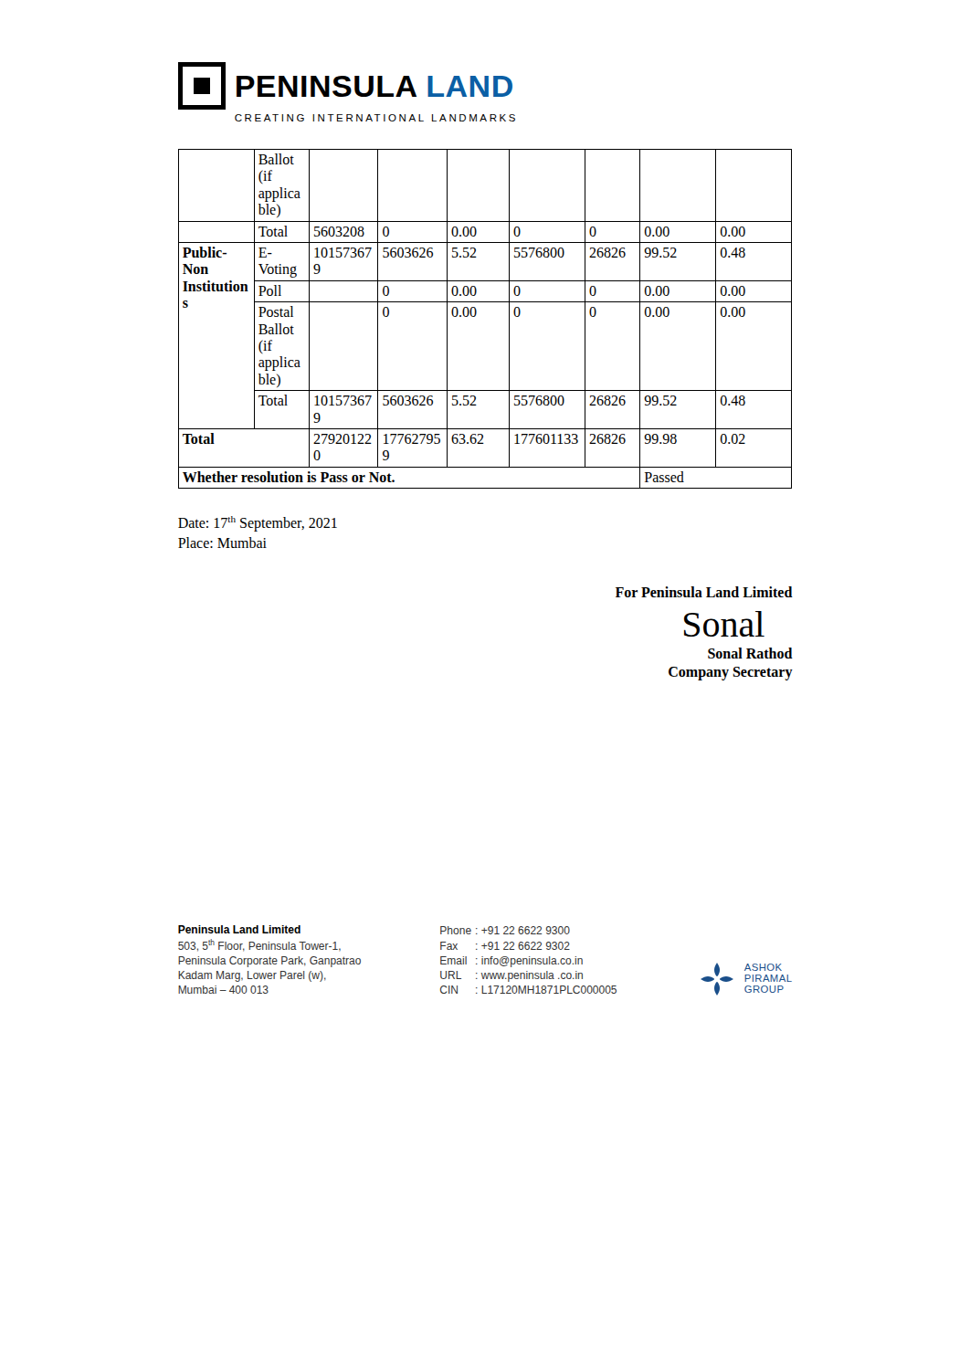PENINSULA LAND
CREATING INTERNATIONAL LANDMARKS
| | Ballot (if applicable) | | | | | | | |
| | Total | 5603208 | 0 | 0.00 | 0 | 0 | 0.00 | 0.00 |
| Public-Non Institutions | E-Voting | 101573679 | 5603626 | 5.52 | 5576800 | 26826 | 99.52 | 0.48 |
| Poll | | 0 | 0.00 | 0 | 0 | 0.00 | 0.00 |
| Postal Ballot (if applicable) | | 0 | 0.00 | 0 | 0 | 0.00 | 0.00 |
| Total | 101573679 | 5603626 | 5.52 | 5576800 | 26826 | 99.52 | 0.48 |
| Total | 279201220 | 177627959 | 63.62 | 177601133 | 26826 | 99.98 | 0.02 |
| Whether resolution is Pass or Not. | Passed |
Date: 17th September, 2021
Place: Mumbai
For Peninsula Land Limited
Sonal
Sonal Rathod
Company Secretary
Peninsula Land Limited
503, 5th Floor, Peninsula Tower-1,
Peninsula Corporate Park, Ganpatrao
Kadam Marg, Lower Parel (w),
Mumbai – 400 013
| Phone | : +91 22 6622 9300 |
| Fax | : +91 22 6622 9302 |
| Email | : info@peninsula.co.in |
| URL | : www.peninsula .co.in |
| CIN | : L17120MH1871PLC000005 |
ASHOK
PIRAMAL
GROUP